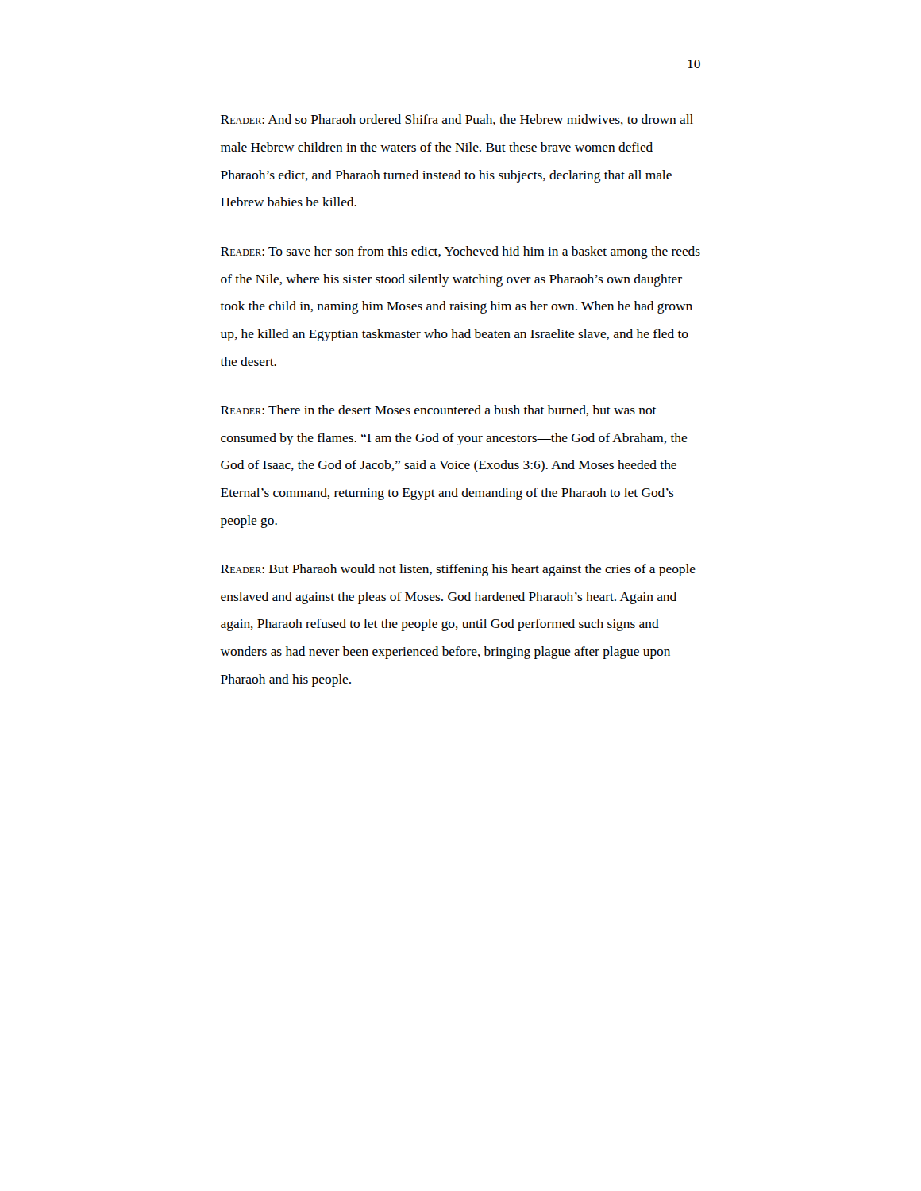10
Reader: And so Pharaoh ordered Shifra and Puah, the Hebrew midwives, to drown all male Hebrew children in the waters of the Nile. But these brave women defied Pharaoh’s edict, and Pharaoh turned instead to his subjects, declaring that all male Hebrew babies be killed.
Reader: To save her son from this edict, Yocheved hid him in a basket among the reeds of the Nile, where his sister stood silently watching over as Pharaoh’s own daughter took the child in, naming him Moses and raising him as her own. When he had grown up, he killed an Egyptian taskmaster who had beaten an Israelite slave, and he fled to the desert.
Reader: There in the desert Moses encountered a bush that burned, but was not consumed by the flames. “I am the God of your ancestors—the God of Abraham, the God of Isaac, the God of Jacob,” said a Voice (Exodus 3:6). And Moses heeded the Eternal’s command, returning to Egypt and demanding of the Pharaoh to let God’s people go.
Reader: But Pharaoh would not listen, stiffening his heart against the cries of a people enslaved and against the pleas of Moses. God hardened Pharaoh’s heart. Again and again, Pharaoh refused to let the people go, until God performed such signs and wonders as had never been experienced before, bringing plague after plague upon Pharaoh and his people.